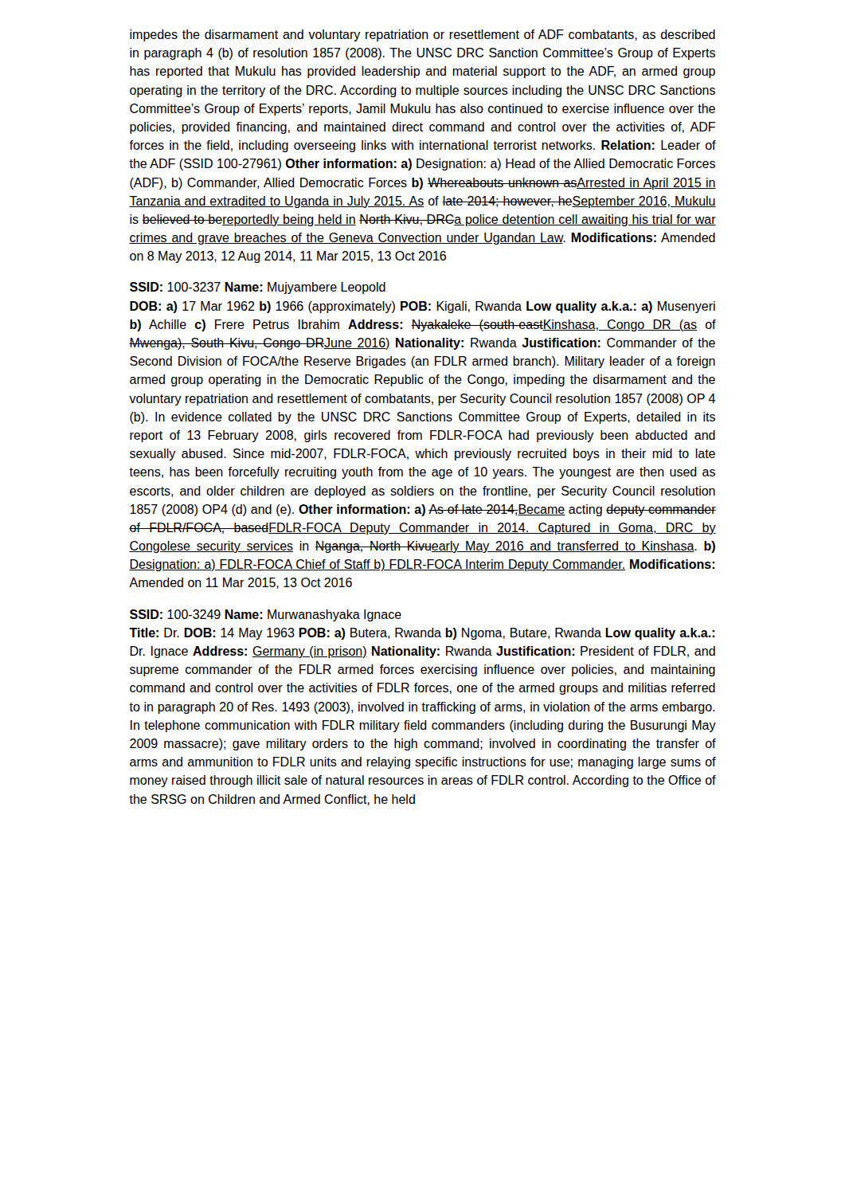impedes the disarmament and voluntary repatriation or resettlement of ADF combatants, as described in paragraph 4 (b) of resolution 1857 (2008). The UNSC DRC Sanction Committee’s Group of Experts has reported that Mukulu has provided leadership and material support to the ADF, an armed group operating in the territory of the DRC. According to multiple sources including the UNSC DRC Sanctions Committee’s Group of Experts’ reports, Jamil Mukulu has also continued to exercise influence over the policies, provided financing, and maintained direct command and control over the activities of, ADF forces in the field, including overseeing links with international terrorist networks. Relation: Leader of the ADF (SSID 100-27961) Other information: a) Designation: a) Head of the Allied Democratic Forces (ADF), b) Commander, Allied Democratic Forces b) Whereabouts unknown asArrested in April 2015 in Tanzania and extradited to Uganda in July 2015. As of late 2014; however, heSeptember 2016, Mukulu is believed to bereportedly being held in North Kivu, DRCa police detention cell awaiting his trial for war crimes and grave breaches of the Geneva Convection under Ugandan Law. Modifications: Amended on 8 May 2013, 12 Aug 2014, 11 Mar 2015, 13 Oct 2016
SSID: 100-3237 Name: Mujyambere Leopold
DOB: a) 17 Mar 1962 b) 1966 (approximately) POB: Kigali, Rwanda Low quality a.k.a.: a) Musenyeri b) Achille c) Frere Petrus Ibrahim Address: Nyakaleke (south-eastKinshasa, Congo DR (as of Mwenga), South Kivu, Congo DRJune 2016) Nationality: Rwanda Justification: Commander of the Second Division of FOCA/the Reserve Brigades (an FDLR armed branch). Military leader of a foreign armed group operating in the Democratic Republic of the Congo, impeding the disarmament and the voluntary repatriation and resettlement of combatants, per Security Council resolution 1857 (2008) OP 4 (b). In evidence collated by the UNSC DRC Sanctions Committee Group of Experts, detailed in its report of 13 February 2008, girls recovered from FDLR-FOCA had previously been abducted and sexually abused. Since mid-2007, FDLR-FOCA, which previously recruited boys in their mid to late teens, has been forcefully recruiting youth from the age of 10 years. The youngest are then used as escorts, and older children are deployed as soldiers on the frontline, per Security Council resolution 1857 (2008) OP4 (d) and (e). Other information: a) As of late 2014,Became acting deputy commander of FDLR/FOCA, basedFDLR-FOCA Deputy Commander in 2014. Captured in Goma, DRC by Congolese security services in Nganga, North Kivuearly May 2016 and transferred to Kinshasa. b) Designation: a) FDLR-FOCA Chief of Staff b) FDLR-FOCA Interim Deputy Commander. Modifications: Amended on 11 Mar 2015, 13 Oct 2016
SSID: 100-3249 Name: Murwanashyaka Ignace
Title: Dr. DOB: 14 May 1963 POB: a) Butera, Rwanda b) Ngoma, Butare, Rwanda Low quality a.k.a.: Dr. Ignace Address: Germany (in prison) Nationality: Rwanda Justification: President of FDLR, and supreme commander of the FDLR armed forces exercising influence over policies, and maintaining command and control over the activities of FDLR forces, one of the armed groups and militias referred to in paragraph 20 of Res. 1493 (2003), involved in trafficking of arms, in violation of the arms embargo. In telephone communication with FDLR military field commanders (including during the Busurungi May 2009 massacre); gave military orders to the high command; involved in coordinating the transfer of arms and ammunition to FDLR units and relaying specific instructions for use; managing large sums of money raised through illicit sale of natural resources in areas of FDLR control. According to the Office of the SRSG on Children and Armed Conflict, he held